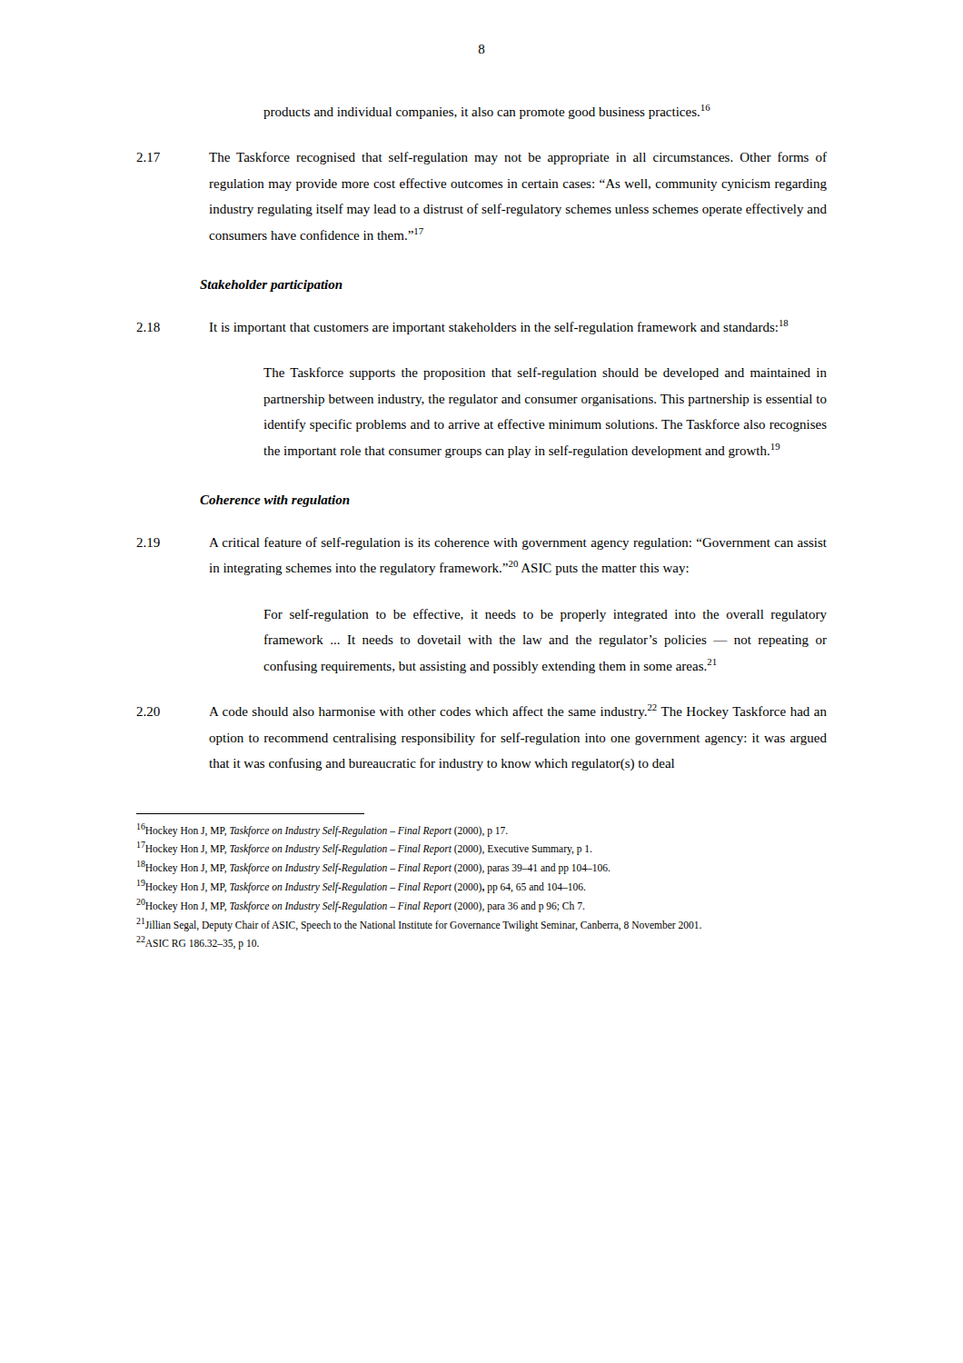8
products and individual companies, it also can promote good business practices.16
2.17
The Taskforce recognised that self-regulation may not be appropriate in all circumstances. Other forms of regulation may provide more cost effective outcomes in certain cases: “As well, community cynicism regarding industry regulating itself may lead to a distrust of self-regulatory schemes unless schemes operate effectively and consumers have confidence in them.”17
Stakeholder participation
2.18
It is important that customers are important stakeholders in the self-regulation framework and standards:18
The Taskforce supports the proposition that self-regulation should be developed and maintained in partnership between industry, the regulator and consumer organisations. This partnership is essential to identify specific problems and to arrive at effective minimum solutions. The Taskforce also recognises the important role that consumer groups can play in self-regulation development and growth.19
Coherence with regulation
2.19
A critical feature of self-regulation is its coherence with government agency regulation: “Government can assist in integrating schemes into the regulatory framework.”20 ASIC puts the matter this way:
For self-regulation to be effective, it needs to be properly integrated into the overall regulatory framework ... It needs to dovetail with the law and the regulator’s policies — not repeating or confusing requirements, but assisting and possibly extending them in some areas.21
2.20
A code should also harmonise with other codes which affect the same industry.22 The Hockey Taskforce had an option to recommend centralising responsibility for self-regulation into one government agency: it was argued that it was confusing and bureaucratic for industry to know which regulator(s) to deal
16Hockey Hon J, MP, Taskforce on Industry Self-Regulation – Final Report (2000), p 17.
17Hockey Hon J, MP, Taskforce on Industry Self-Regulation – Final Report (2000), Executive Summary, p 1.
18Hockey Hon J, MP, Taskforce on Industry Self-Regulation – Final Report (2000), paras 39–41 and pp 104–106.
19Hockey Hon J, MP, Taskforce on Industry Self-Regulation – Final Report (2000), pp 64, 65 and 104–106.
20Hockey Hon J, MP, Taskforce on Industry Self-Regulation – Final Report (2000), para 36 and p 96; Ch 7.
21Jillian Segal, Deputy Chair of ASIC, Speech to the National Institute for Governance Twilight Seminar, Canberra, 8 November 2001.
22ASIC RG 186.32–35, p 10.